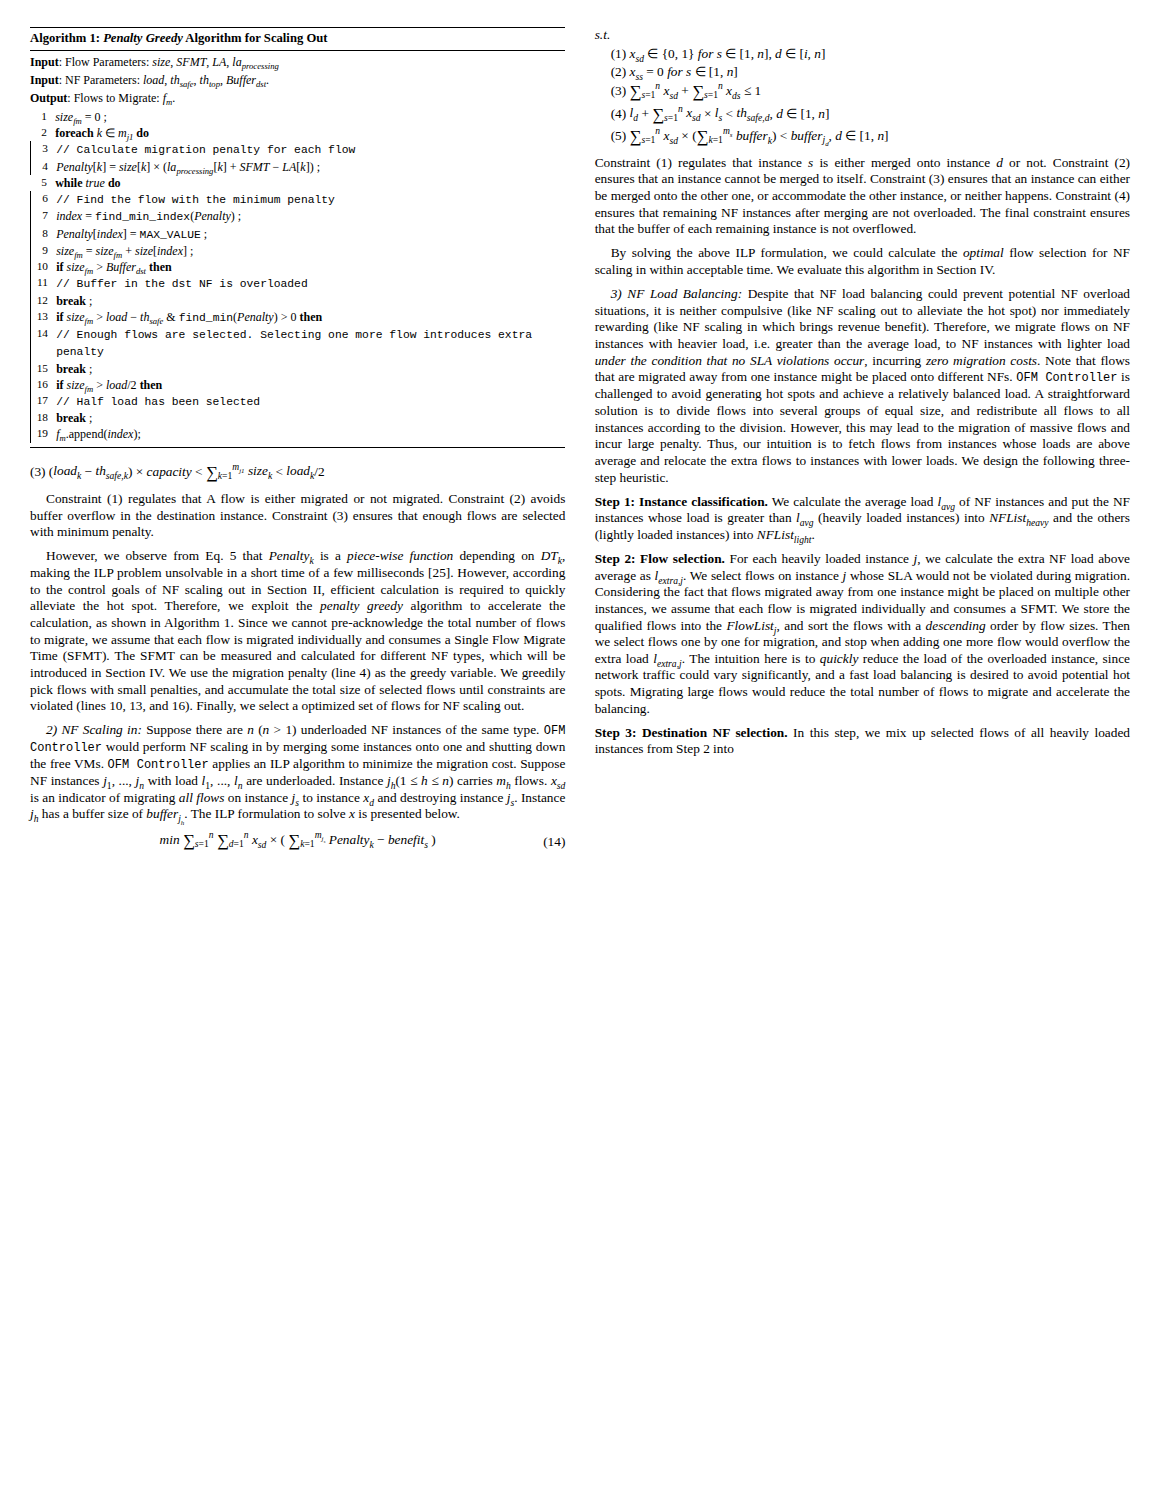Algorithm 1: Penalty Greedy Algorithm for Scaling Out
Input: Flow Parameters: size, SFMT, LA, laprocessing
Input: NF Parameters: load, thsafe, thtop, Bufferdst.
Output: Flows to Migrate: fm.
sizefm = 0 ;
foreach k ∈ mj1 do
// Calculate migration penalty for each flow
Penalty[k] = size[k] × (laprocessing[k] + SFMT − LA[k]) ;
while true do
// Find the flow with the minimum penalty
index = find_min_index(Penalty) ;
Penalty[index] = MAX_VALUE ;
sizefm = sizefm + size[index] ;
if sizefm > Bufferdst then
// Buffer in the dst NF is overloaded
break ;
if sizefm > load − thsafe & find_min(Penalty) > 0 then
// Enough flows are selected. Selecting one more flow introduces extra penalty
break ;
if sizefm > load/2 then
// Half load has been selected
break ;
fm.append(index);
(3) (loadk − thsafe,k) × capacity < ∑k=1mj1 sizek < loadk/2
Constraint (1) regulates that A flow is either migrated or not migrated. Constraint (2) avoids buffer overflow in the destination instance. Constraint (3) ensures that enough flows are selected with minimum penalty.
However, we observe from Eq. 5 that Penaltyk is a piece-wise function depending on DTk, making the ILP problem unsolvable in a short time of a few milliseconds [25]. However, according to the control goals of NF scaling out in Section II, efficient calculation is required to quickly alleviate the hot spot. Therefore, we exploit the penalty greedy algorithm to accelerate the calculation, as shown in Algorithm 1. Since we cannot pre-acknowledge the total number of flows to migrate, we assume that each flow is migrated individually and consumes a Single Flow Migrate Time (SFMT). The SFMT can be measured and calculated for different NF types, which will be introduced in Section IV. We use the migration penalty (line 4) as the greedy variable. We greedily pick flows with small penalties, and accumulate the total size of selected flows until constraints are violated (lines 10, 13, and 16). Finally, we select a optimized set of flows for NF scaling out.
2) NF Scaling in: Suppose there are n (n > 1) underloaded NF instances of the same type. OFM Controller would perform NF scaling in by merging some instances onto one and shutting down the free VMs. OFM Controller applies an ILP algorithm to minimize the migration cost. Suppose NF instances j1, ..., jn with load l1, ..., ln are underloaded. Instance jh(1 ≤ h ≤ n) carries mh flows. xsd is an indicator of migrating all flows on instance js to instance xd and destroying instance js. Instance jh has a buffer size of bufferjh. The ILP formulation to solve x is presented below.
min ∑s=1n ∑d=1n xsd × ( ∑k=1mjs Penaltyk − benefits ) (14)
s.t.
(1) xsd ∈ {0, 1} for s ∈ [1, n], d ∈ [i, n]
(2) xss = 0 for s ∈ [1, n]
(3) ∑s=1n xsd + ∑s=1n xds ≤ 1
(4) ld + ∑s=1n xsd × ls < thsafe,d, d ∈ [1, n]
(5) ∑s=1n xsd × (∑k=1ms bufferk) < bufferjd, d ∈ [1, n]
Constraint (1) regulates that instance s is either merged onto instance d or not. Constraint (2) ensures that an instance cannot be merged to itself. Constraint (3) ensures that an instance can either be merged onto the other one, or accommodate the other instance, or neither happens. Constraint (4) ensures that remaining NF instances after merging are not overloaded. The final constraint ensures that the buffer of each remaining instance is not overflowed.
By solving the above ILP formulation, we could calculate the optimal flow selection for NF scaling in within acceptable time. We evaluate this algorithm in Section IV.
3) NF Load Balancing: Despite that NF load balancing could prevent potential NF overload situations, it is neither compulsive (like NF scaling out to alleviate the hot spot) nor immediately rewarding (like NF scaling in which brings revenue benefit). Therefore, we migrate flows on NF instances with heavier load, i.e. greater than the average load, to NF instances with lighter load under the condition that no SLA violations occur, incurring zero migration costs. Note that flows that are migrated away from one instance might be placed onto different NFs. OFM Controller is challenged to avoid generating hot spots and achieve a relatively balanced load. A straightforward solution is to divide flows into several groups of equal size, and redistribute all flows to all instances according to the division. However, this may lead to the migration of massive flows and incur large penalty. Thus, our intuition is to fetch flows from instances whose loads are above average and relocate the extra flows to instances with lower loads. We design the following three-step heuristic.
Step 1: Instance classification. We calculate the average load lavg of NF instances and put the NF instances whose load is greater than lavg (heavily loaded instances) into NFListheavy and the others (lightly loaded instances) into NFListlight.
Step 2: Flow selection. For each heavily loaded instance j, we calculate the extra NF load above average as lextra,j. We select flows on instance j whose SLA would not be violated during migration. Considering the fact that flows migrated away from one instance might be placed on multiple other instances, we assume that each flow is migrated individually and consumes a SFMT. We store the qualified flows into the FlowListj, and sort the flows with a descending order by flow sizes. Then we select flows one by one for migration, and stop when adding one more flow would overflow the extra load lextra,j. The intuition here is to quickly reduce the load of the overloaded instance, since network traffic could vary significantly, and a fast load balancing is desired to avoid potential hot spots. Migrating large flows would reduce the total number of flows to migrate and accelerate the balancing.
Step 3: Destination NF selection. In this step, we mix up selected flows of all heavily loaded instances from Step 2 into